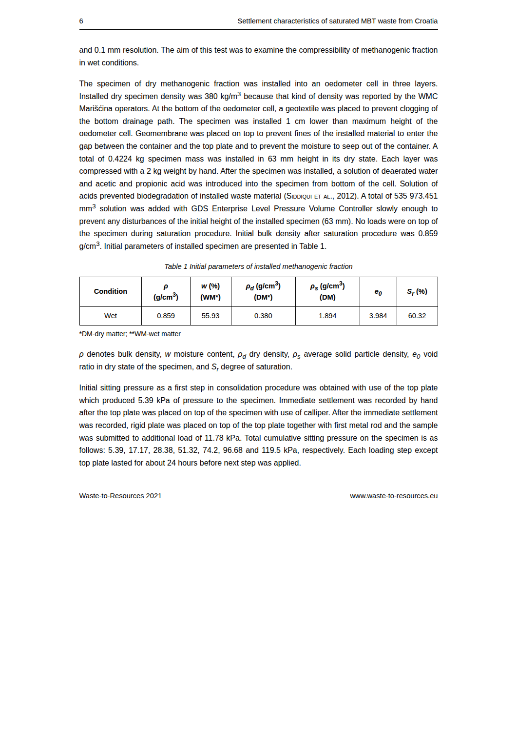6 Settlement characteristics of saturated MBT waste from Croatia
and 0.1 mm resolution. The aim of this test was to examine the compressibility of methanogenic fraction in wet conditions.
The specimen of dry methanogenic fraction was installed into an oedometer cell in three layers. Installed dry specimen density was 380 kg/m3 because that kind of density was reported by the WMC Marišćina operators. At the bottom of the oedometer cell, a geotextile was placed to prevent clogging of the bottom drainage path. The specimen was installed 1 cm lower than maximum height of the oedometer cell. Geomembrane was placed on top to prevent fines of the installed material to enter the gap between the container and the top plate and to prevent the moisture to seep out of the container. A total of 0.4224 kg specimen mass was installed in 63 mm height in its dry state. Each layer was compressed with a 2 kg weight by hand. After the specimen was installed, a solution of deaerated water and acetic and propionic acid was introduced into the specimen from bottom of the cell. Solution of acids prevented biodegradation of installed waste material (Siddiqui et al., 2012). A total of 535 973.451 mm3 solution was added with GDS Enterprise Level Pressure Volume Controller slowly enough to prevent any disturbances of the initial height of the installed specimen (63 mm). No loads were on top of the specimen during saturation procedure. Initial bulk density after saturation procedure was 0.859 g/cm3. Initial parameters of installed specimen are presented in Table 1.
Table 1 Initial parameters of installed methanogenic fraction
| Condition | ρ (g/cm 3 ) | w (%) (WM*) | ρ d (g/cm 3 ) (DM*) | ρ s (g/cm 3 ) (DM) | e 0 | S r (%) |
| --- | --- | --- | --- | --- | --- | --- |
| Wet | 0.859 | 55.93 | 0.380 | 1.894 | 3.984 | 60.32 |
*DM-dry matter; **WM-wet matter
ρ denotes bulk density, w moisture content, ρd dry density, ρs average solid particle density, e0 void ratio in dry state of the specimen, and Sr degree of saturation.
Initial sitting pressure as a first step in consolidation procedure was obtained with use of the top plate which produced 5.39 kPa of pressure to the specimen. Immediate settlement was recorded by hand after the top plate was placed on top of the specimen with use of calliper. After the immediate settlement was recorded, rigid plate was placed on top of the top plate together with first metal rod and the sample was submitted to additional load of 11.78 kPa. Total cumulative sitting pressure on the specimen is as follows: 5.39, 17.17, 28.38, 51.32, 74.2, 96.68 and 119.5 kPa, respectively. Each loading step except top plate lasted for about 24 hours before next step was applied.
Waste-to-Resources 2021 www.waste-to-resources.eu